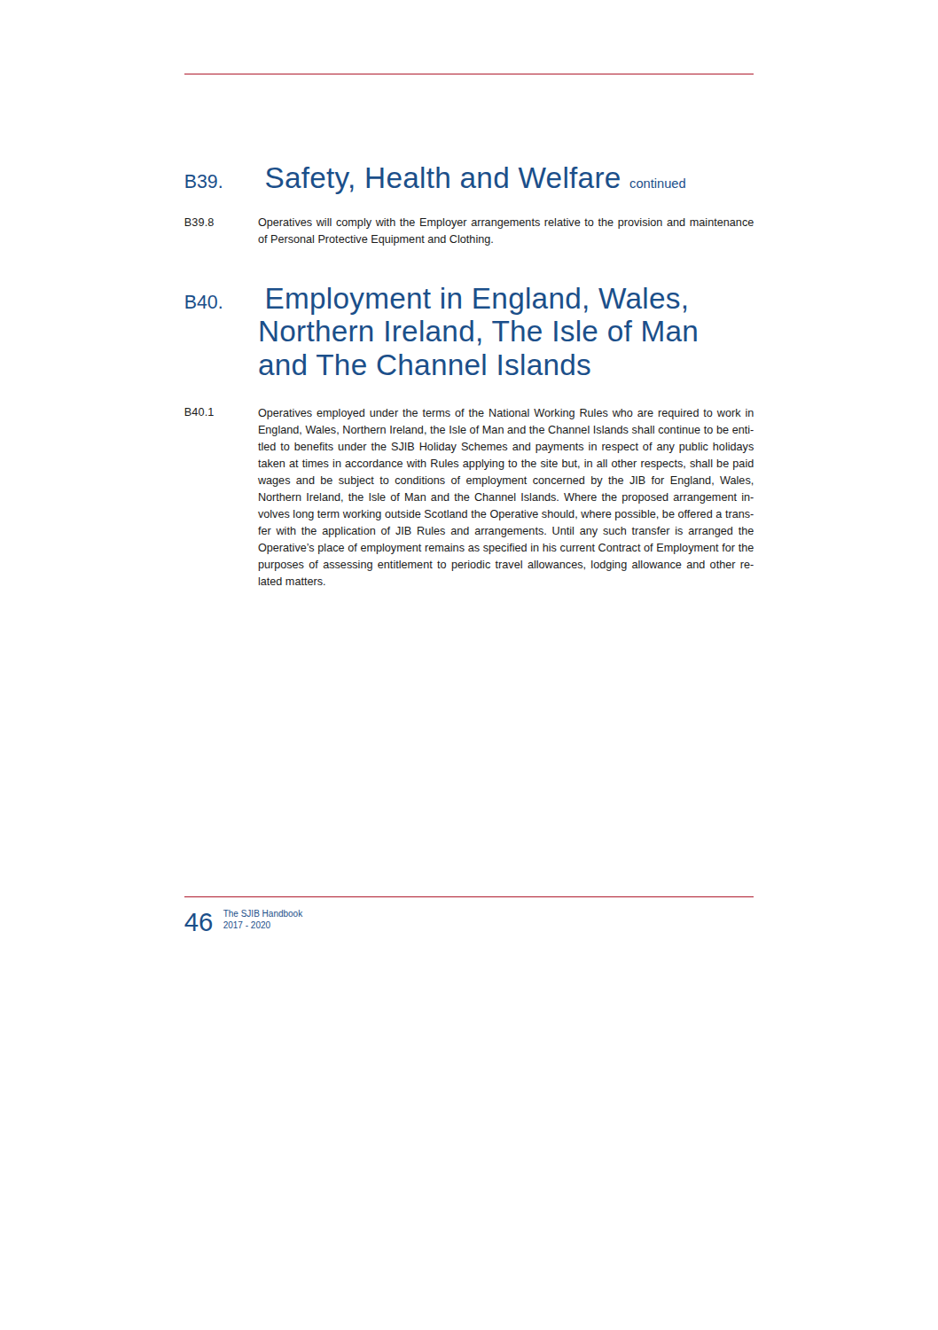B39. Safety, Health and Welfare continued
B39.8
Operatives will comply with the Employer arrangements relative to the provision and maintenance of Personal Protective Equipment and Clothing.
B40. Employment in England, Wales, Northern Ireland, The Isle of Man and The Channel Islands
B40.1
Operatives employed under the terms of the National Working Rules who are required to work in England, Wales, Northern Ireland, the Isle of Man and the Channel Islands shall continue to be entitled to benefits under the SJIB Holiday Schemes and payments in respect of any public holidays taken at times in accordance with Rules applying to the site but, in all other respects, shall be paid wages and be subject to conditions of employment concerned by the JIB for England, Wales, Northern Ireland, the Isle of Man and the Channel Islands. Where the proposed arrangement involves long term working outside Scotland the Operative should, where possible, be offered a transfer with the application of JIB Rules and arrangements. Until any such transfer is arranged the Operative’s place of employment remains as specified in his current Contract of Employment for the purposes of assessing entitlement to periodic travel allowances, lodging allowance and other related matters.
46
The SJIB Handbook
2017 - 2020